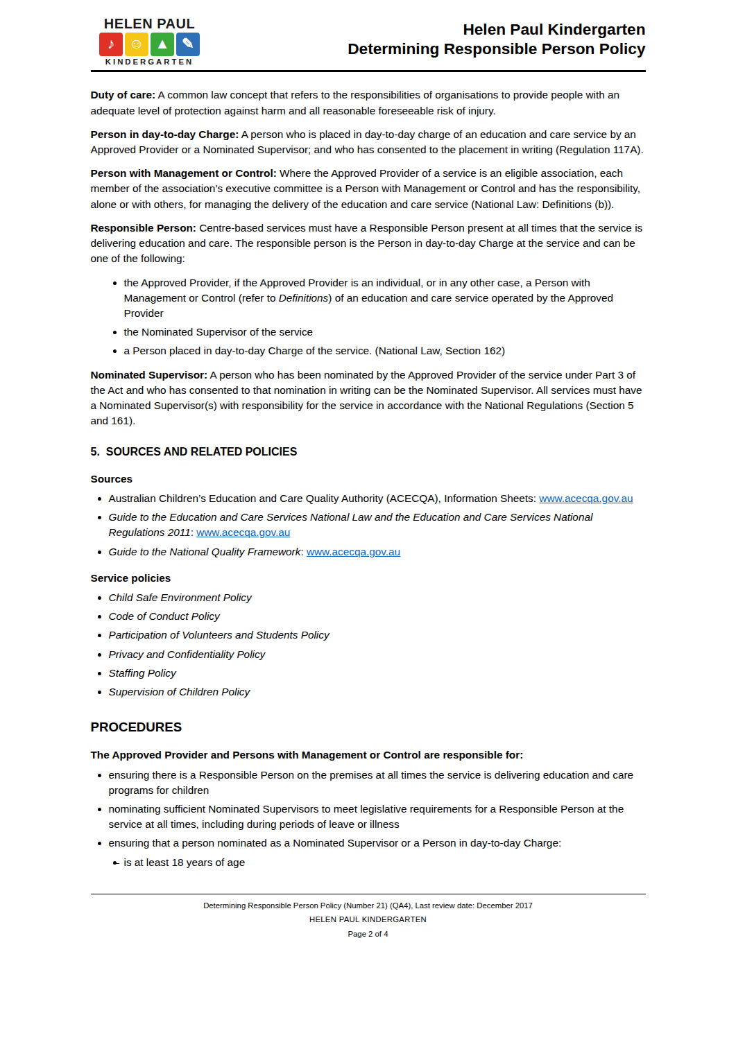HELEN PAUL
♪ ☺ ▲ ✎
KINDERGARTEN
Helen Paul Kindergarten
Determining Responsible Person Policy
Duty of care: A common law concept that refers to the responsibilities of organisations to provide people with an adequate level of protection against harm and all reasonable foreseeable risk of injury.
Person in day-to-day Charge: A person who is placed in day-to-day charge of an education and care service by an Approved Provider or a Nominated Supervisor; and who has consented to the placement in writing (Regulation 117A).
Person with Management or Control: Where the Approved Provider of a service is an eligible association, each member of the association’s executive committee is a Person with Management or Control and has the responsibility, alone or with others, for managing the delivery of the education and care service (National Law: Definitions (b)).
Responsible Person: Centre-based services must have a Responsible Person present at all times that the service is delivering education and care. The responsible person is the Person in day-to-day Charge at the service and can be one of the following:
the Approved Provider, if the Approved Provider is an individual, or in any other case, a Person with Management or Control (refer to Definitions) of an education and care service operated by the Approved Provider
the Nominated Supervisor of the service
a Person placed in day-to-day Charge of the service. (National Law, Section 162)
Nominated Supervisor: A person who has been nominated by the Approved Provider of the service under Part 3 of the Act and who has consented to that nomination in writing can be the Nominated Supervisor. All services must have a Nominated Supervisor(s) with responsibility for the service in accordance with the National Regulations (Section 5 and 161).
5. SOURCES AND RELATED POLICIES
Sources
Australian Children’s Education and Care Quality Authority (ACECQA), Information Sheets: www.acecqa.gov.au
Guide to the Education and Care Services National Law and the Education and Care Services National Regulations 2011: www.acecqa.gov.au
Guide to the National Quality Framework: www.acecqa.gov.au
Service policies
Child Safe Environment Policy
Code of Conduct Policy
Participation of Volunteers and Students Policy
Privacy and Confidentiality Policy
Staffing Policy
Supervision of Children Policy
PROCEDURES
The Approved Provider and Persons with Management or Control are responsible for:
ensuring there is a Responsible Person on the premises at all times the service is delivering education and care programs for children
nominating sufficient Nominated Supervisors to meet legislative requirements for a Responsible Person at the service at all times, including during periods of leave or illness
ensuring that a person nominated as a Nominated Supervisor or a Person in day-to-day Charge:
is at least 18 years of age
Determining Responsible Person Policy (Number 21) (QA4), Last review date: December 2017
HELEN PAUL KINDERGARTEN
Page 2 of 4